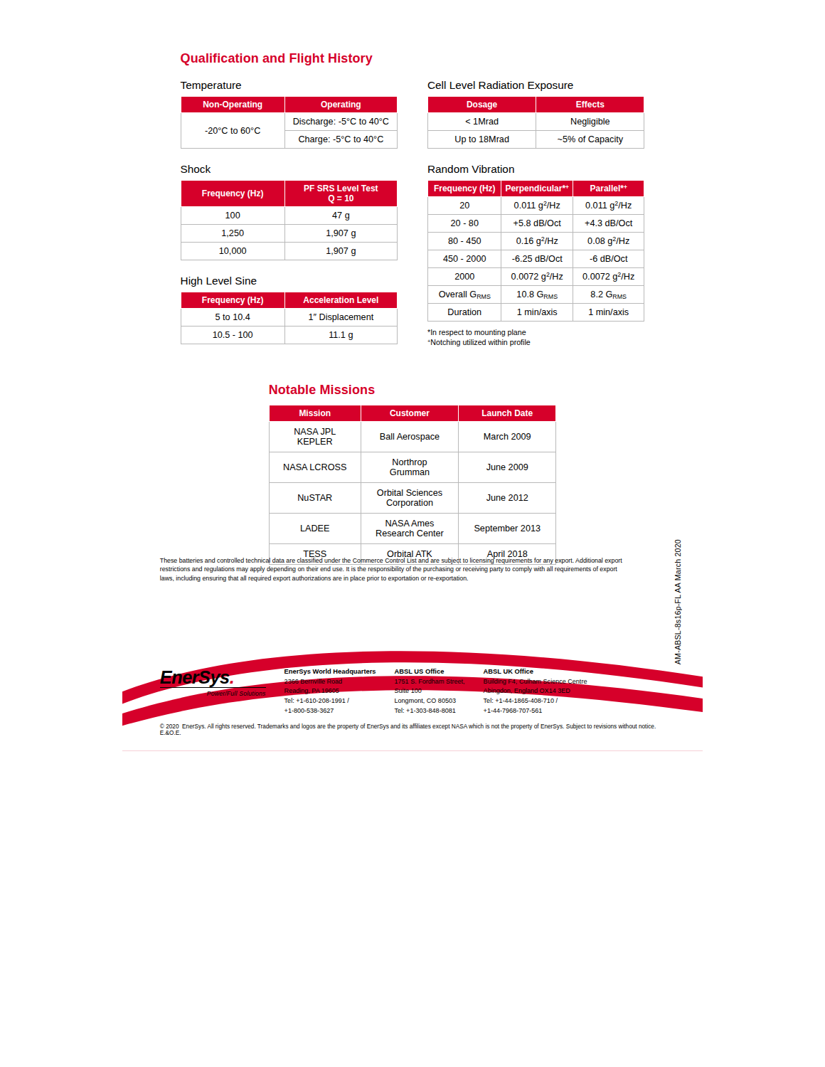Qualification and Flight History
Temperature
| Non-Operating | Operating |
| --- | --- |
| -20°C to 60°C | Discharge: -5°C to 40°C |
| Charge: -5°C to 40°C |
Shock
| Frequency (Hz) | PF SRS Level Test Q = 10 |
| --- | --- |
| 100 | 47 g |
| 1,250 | 1,907 g |
| 10,000 | 1,907 g |
High Level Sine
| Frequency (Hz) | Acceleration Level |
| --- | --- |
| 5 to 10.4 | 1″ Displacement |
| 10.5 - 100 | 11.1 g |
Cell Level Radiation Exposure
| Dosage | Effects |
| --- | --- |
| < 1Mrad | Negligible |
| Up to 18Mrad | ~5% of Capacity |
Random Vibration
| Frequency (Hz) | Perpendicular* + | Parallel* + |
| --- | --- | --- |
| 20 | 0.011 g 2 /Hz | 0.011 g 2 /Hz |
| 20 - 80 | +5.8 dB/Oct | +4.3 dB/Oct |
| 80 - 450 | 0.16 g 2 /Hz | 0.08 g 2 /Hz |
| 450 - 2000 | -6.25 dB/Oct | -6 dB/Oct |
| 2000 | 0.0072 g 2 /Hz | 0.0072 g 2 /Hz |
| Overall G RMS | 10.8 G RMS | 8.2 G RMS |
| Duration | 1 min/axis | 1 min/axis |
*In respect to mounting plane
+Notching utilized within profile
Notable Missions
| Mission | Customer | Launch Date |
| --- | --- | --- |
| NASA JPL KEPLER | Ball Aerospace | March 2009 |
| NASA LCROSS | Northrop Grumman | June 2009 |
| NuSTAR | Orbital Sciences Corporation | June 2012 |
| LADEE | NASA Ames Research Center | September 2013 |
| TESS | Orbital ATK | April 2018 |
These batteries and controlled technical data are classified under the Commerce Control List and are subject to licensing requirements for any export. Additional export restrictions and regulations may apply depending on their end use. It is the responsibility of the purchasing or receiving party to comply with all requirements of export laws, including ensuring that all required export authorizations are in place prior to exportation or re-exportation.
AM-ABSL-8s16p-FL AA March 2020
EnerSys.
Power/Full Solutions
EnerSys World Headquarters
2366 Bernville Road
Reading, PA 19605
Tel: +1-610-208-1991 /
+1-800-538-3627
ABSL US Office
1751 S. Fordham Street,
Suite 100
Longmont, CO 80503
Tel: +1-303-848-8081
ABSL UK Office
Building F4, Culham Science Centre
Abingdon, England OX14 3ED
Tel: +1-44-1865-408-710 /
+1-44-7968-707-561
© 2020 EnerSys. All rights reserved. Trademarks and logos are the property of EnerSys and its affiliates except NASA which is not the property of EnerSys. Subject to revisions without notice. E.&O.E.